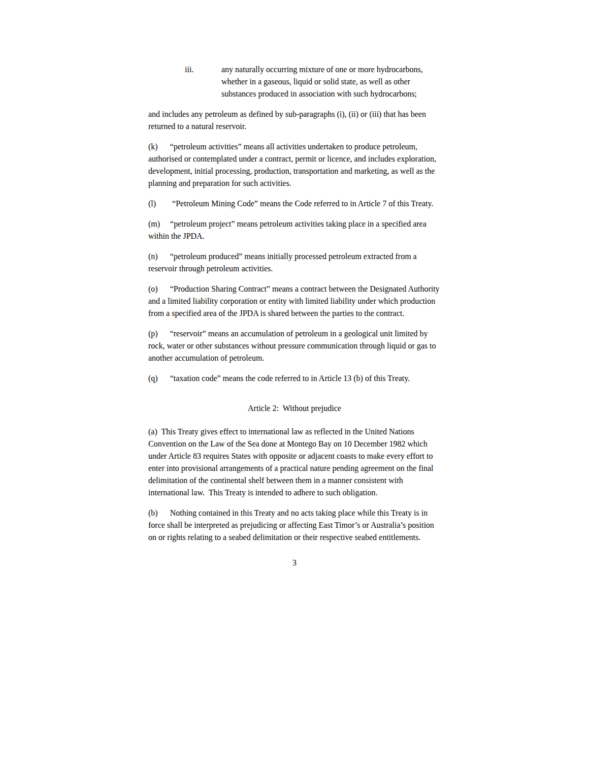iii.
any naturally occurring mixture of one or more hydrocarbons, whether in a gaseous, liquid or solid state, as well as other substances produced in association with such hydrocarbons;
and includes any petroleum as defined by sub-paragraphs (i), (ii) or (iii) that has been returned to a natural reservoir.
(k) “petroleum activities” means all activities undertaken to produce petroleum, authorised or contemplated under a contract, permit or licence, and includes exploration, development, initial processing, production, transportation and marketing, as well as the planning and preparation for such activities.
(l) “Petroleum Mining Code” means the Code referred to in Article 7 of this Treaty.
(m) “petroleum project” means petroleum activities taking place in a specified area within the JPDA.
(n) “petroleum produced” means initially processed petroleum extracted from a reservoir through petroleum activities.
(o) “Production Sharing Contract” means a contract between the Designated Authority and a limited liability corporation or entity with limited liability under which production from a specified area of the JPDA is shared between the parties to the contract.
(p) “reservoir” means an accumulation of petroleum in a geological unit limited by rock, water or other substances without pressure communication through liquid or gas to another accumulation of petroleum.
(q) “taxation code” means the code referred to in Article 13 (b) of this Treaty.
Article 2: Without prejudice
(a) This Treaty gives effect to international law as reflected in the United Nations Convention on the Law of the Sea done at Montego Bay on 10 December 1982 which under Article 83 requires States with opposite or adjacent coasts to make every effort to enter into provisional arrangements of a practical nature pending agreement on the final delimitation of the continental shelf between them in a manner consistent with international law. This Treaty is intended to adhere to such obligation.
(b) Nothing contained in this Treaty and no acts taking place while this Treaty is in force shall be interpreted as prejudicing or affecting East Timor’s or Australia’s position on or rights relating to a seabed delimitation or their respective seabed entitlements.
3